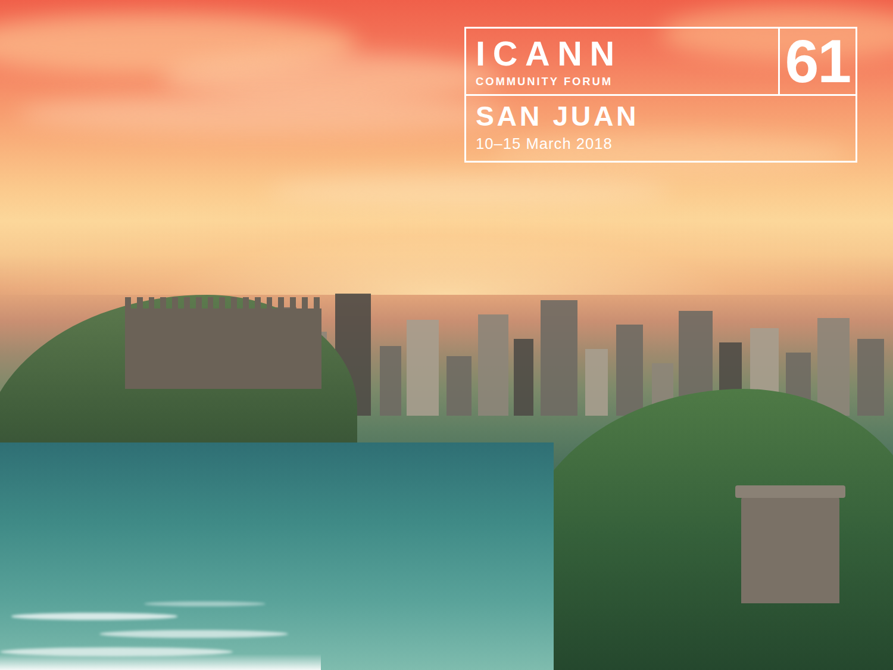ICANN
COMMUNITY FORUM
61
SAN JUAN
10–15 March 2018